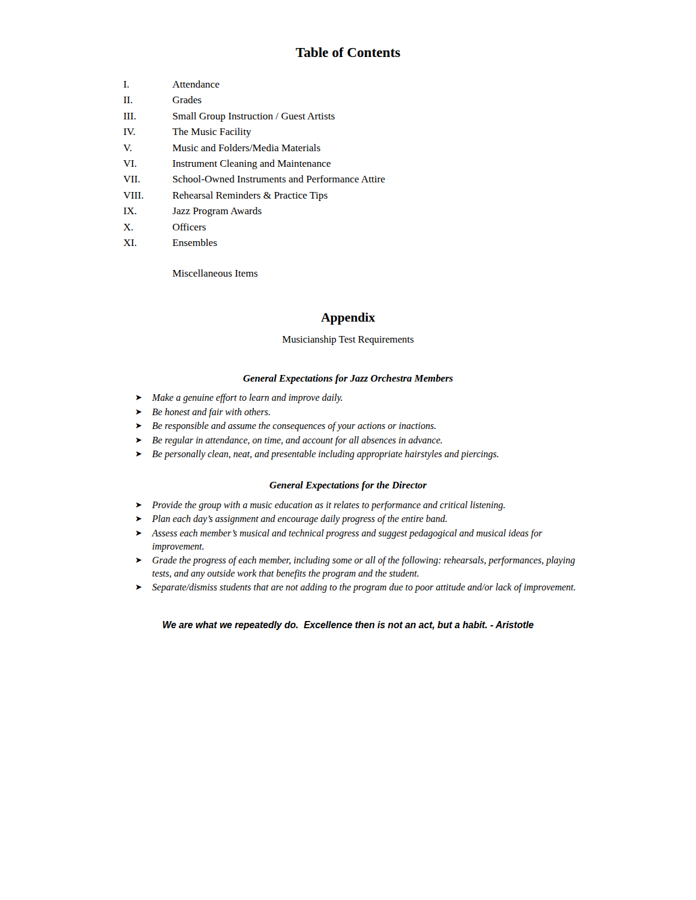Table of Contents
Attendance
Grades
Small Group Instruction / Guest Artists
The Music Facility
Music and Folders/Media Materials
Instrument Cleaning and Maintenance
School-Owned Instruments and Performance Attire
Rehearsal Reminders & Practice Tips
Jazz Program Awards
Officers
Ensembles
Miscellaneous Items
Appendix
Musicianship Test Requirements
General Expectations for Jazz Orchestra Members
Make a genuine effort to learn and improve daily.
Be honest and fair with others.
Be responsible and assume the consequences of your actions or inactions.
Be regular in attendance, on time, and account for all absences in advance.
Be personally clean, neat, and presentable including appropriate hairstyles and piercings.
General Expectations for the Director
Provide the group with a music education as it relates to performance and critical listening.
Plan each day’s assignment and encourage daily progress of the entire band.
Assess each member’s musical and technical progress and suggest pedagogical and musical ideas for improvement.
Grade the progress of each member, including some or all of the following: rehearsals, performances, playing tests, and any outside work that benefits the program and the student.
Separate/dismiss students that are not adding to the program due to poor attitude and/or lack of improvement.
We are what we repeatedly do. Excellence then is not an act, but a habit. - Aristotle